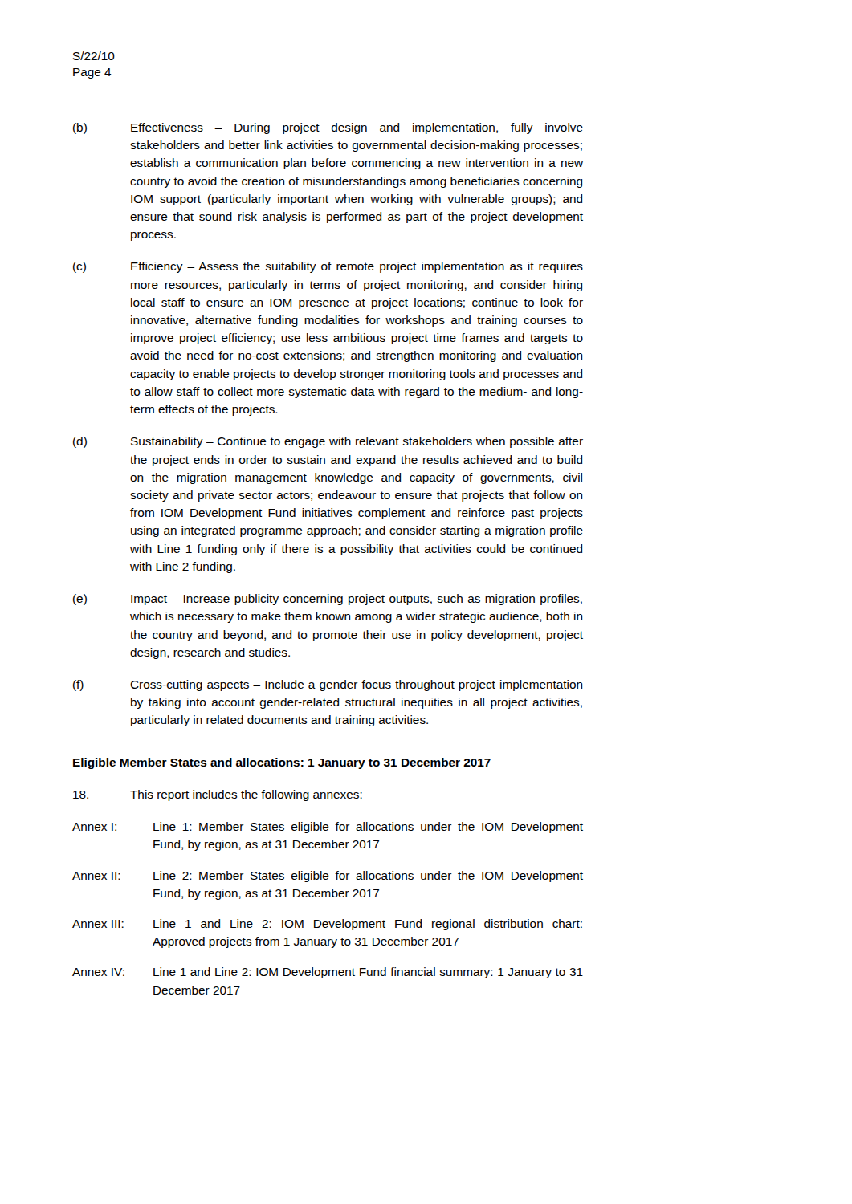S/22/10
Page 4
(b) Effectiveness – During project design and implementation, fully involve stakeholders and better link activities to governmental decision-making processes; establish a communication plan before commencing a new intervention in a new country to avoid the creation of misunderstandings among beneficiaries concerning IOM support (particularly important when working with vulnerable groups); and ensure that sound risk analysis is performed as part of the project development process.
(c) Efficiency – Assess the suitability of remote project implementation as it requires more resources, particularly in terms of project monitoring, and consider hiring local staff to ensure an IOM presence at project locations; continue to look for innovative, alternative funding modalities for workshops and training courses to improve project efficiency; use less ambitious project time frames and targets to avoid the need for no-cost extensions; and strengthen monitoring and evaluation capacity to enable projects to develop stronger monitoring tools and processes and to allow staff to collect more systematic data with regard to the medium- and long-term effects of the projects.
(d) Sustainability – Continue to engage with relevant stakeholders when possible after the project ends in order to sustain and expand the results achieved and to build on the migration management knowledge and capacity of governments, civil society and private sector actors; endeavour to ensure that projects that follow on from IOM Development Fund initiatives complement and reinforce past projects using an integrated programme approach; and consider starting a migration profile with Line 1 funding only if there is a possibility that activities could be continued with Line 2 funding.
(e) Impact – Increase publicity concerning project outputs, such as migration profiles, which is necessary to make them known among a wider strategic audience, both in the country and beyond, and to promote their use in policy development, project design, research and studies.
(f) Cross-cutting aspects – Include a gender focus throughout project implementation by taking into account gender-related structural inequities in all project activities, particularly in related documents and training activities.
Eligible Member States and allocations: 1 January to 31 December 2017
18. This report includes the following annexes:
Annex I:
Line 1: Member States eligible for allocations under the IOM Development Fund, by region, as at 31 December 2017
Annex II:
Line 2: Member States eligible for allocations under the IOM Development Fund, by region, as at 31 December 2017
Annex III:
Line 1 and Line 2: IOM Development Fund regional distribution chart: Approved projects from 1 January to 31 December 2017
Annex IV:
Line 1 and Line 2: IOM Development Fund financial summary: 1 January to 31 December 2017